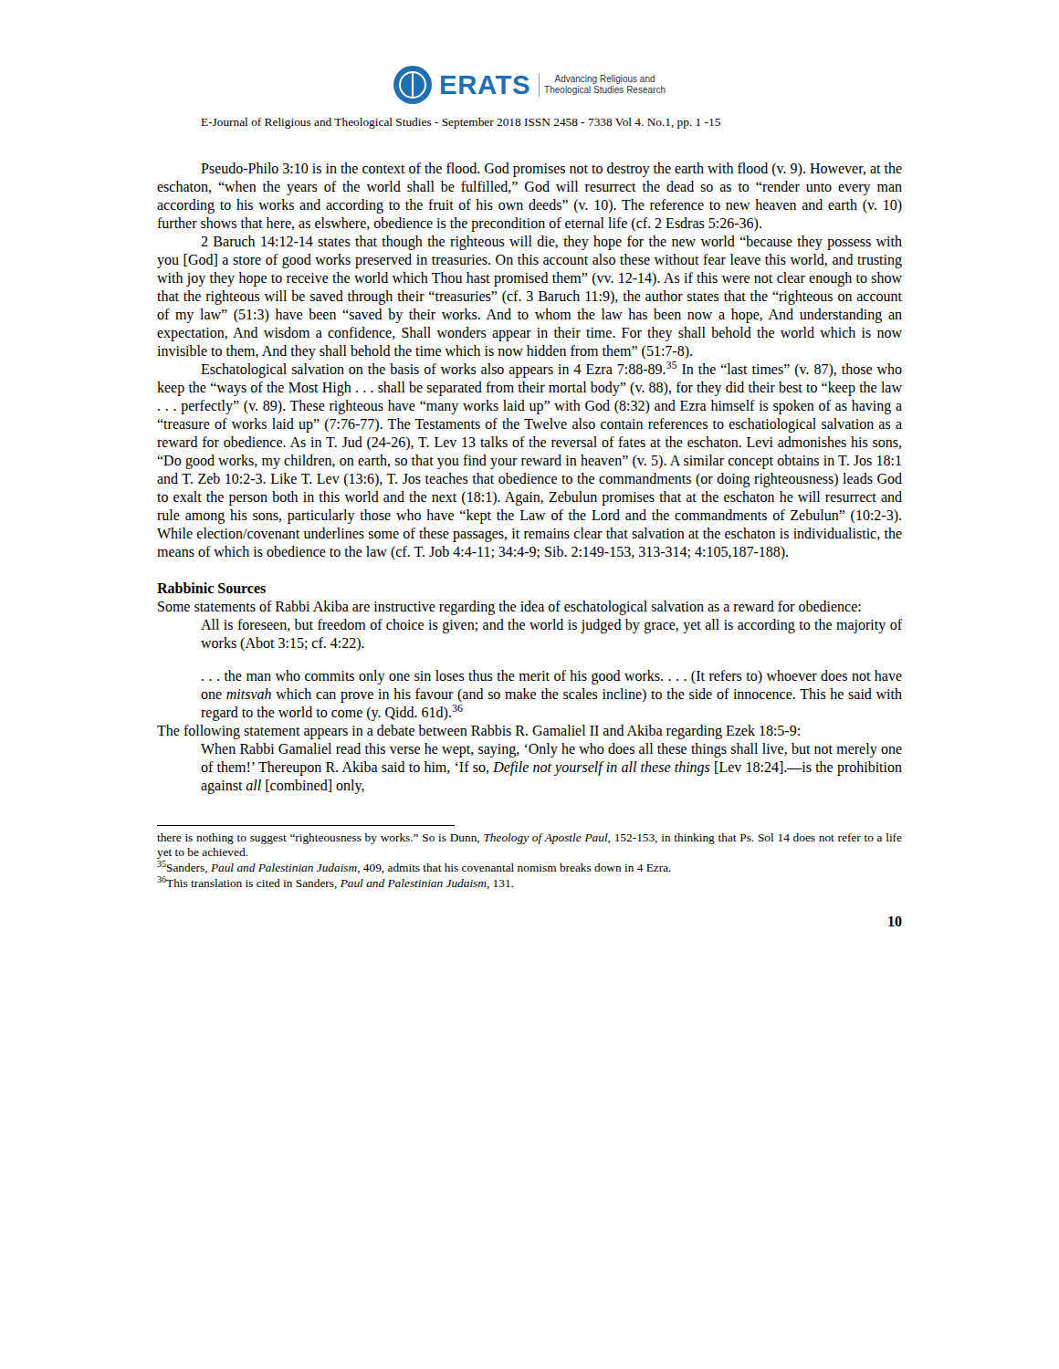ERATS Advancing Religious and
Theological Studies Research
E-Journal of Religious and Theological Studies - September 2018 ISSN 2458 - 7338 Vol 4. No.1, pp. 1 -15
Pseudo-Philo 3:10 is in the context of the flood. God promises not to destroy the earth with flood (v. 9). However, at the eschaton, “when the years of the world shall be fulfilled,” God will resurrect the dead so as to “render unto every man according to his works and according to the fruit of his own deeds” (v. 10). The reference to new heaven and earth (v. 10) further shows that here, as elswhere, obedience is the precondition of eternal life (cf. 2 Esdras 5:26-36).
2 Baruch 14:12-14 states that though the righteous will die, they hope for the new world “because they possess with you [God] a store of good works preserved in treasuries. On this account also these without fear leave this world, and trusting with joy they hope to receive the world which Thou hast promised them” (vv. 12-14). As if this were not clear enough to show that the righteous will be saved through their “treasuries” (cf. 3 Baruch 11:9), the author states that the “righteous on account of my law” (51:3) have been “saved by their works. And to whom the law has been now a hope, And understanding an expectation, And wisdom a confidence, Shall wonders appear in their time. For they shall behold the world which is now invisible to them, And they shall behold the time which is now hidden from them” (51:7-8).
Eschatological salvation on the basis of works also appears in 4 Ezra 7:88-89.35 In the “last times” (v. 87), those who keep the “ways of the Most High . . . shall be separated from their mortal body” (v. 88), for they did their best to “keep the law . . . perfectly” (v. 89). These righteous have “many works laid up” with God (8:32) and Ezra himself is spoken of as having a “treasure of works laid up” (7:76-77). The Testaments of the Twelve also contain references to eschatiological salvation as a reward for obedience. As in T. Jud (24-26), T. Lev 13 talks of the reversal of fates at the eschaton. Levi admonishes his sons, “Do good works, my children, on earth, so that you find your reward in heaven” (v. 5). A similar concept obtains in T. Jos 18:1 and T. Zeb 10:2-3. Like T. Lev (13:6), T. Jos teaches that obedience to the commandments (or doing righteousness) leads God to exalt the person both in this world and the next (18:1). Again, Zebulun promises that at the eschaton he will resurrect and rule among his sons, particularly those who have “kept the Law of the Lord and the commandments of Zebulun” (10:2-3). While election/covenant underlines some of these passages, it remains clear that salvation at the eschaton is individualistic, the means of which is obedience to the law (cf. T. Job 4:4-11; 34:4-9; Sib. 2:149-153, 313-314; 4:105,187-188).
Rabbinic Sources
Some statements of Rabbi Akiba are instructive regarding the idea of eschatological salvation as a reward for obedience:
All is foreseen, but freedom of choice is given; and the world is judged by grace, yet all is according to the majority of works (Abot 3:15; cf. 4:22).
. . . the man who commits only one sin loses thus the merit of his good works. . . . (It refers to) whoever does not have one mitsvah which can prove in his favour (and so make the scales incline) to the side of innocence. This he said with regard to the world to come (y. Qidd. 61d).36
The following statement appears in a debate between Rabbis R. Gamaliel II and Akiba regarding Ezek 18:5-9:
When Rabbi Gamaliel read this verse he wept, saying, ‘Only he who does all these things shall live, but not merely one of them!’ Thereupon R. Akiba said to him, ‘If so, Defile not yourself in all these things [Lev 18:24].—is the prohibition against all [combined] only,
there is nothing to suggest “righteousness by works.” So is Dunn, Theology of Apostle Paul, 152-153, in thinking that Ps. Sol 14 does not refer to a life yet to be achieved.
35Sanders, Paul and Palestinian Judaism, 409, admits that his covenantal nomism breaks down in 4 Ezra.
36This translation is cited in Sanders, Paul and Palestinian Judaism, 131.
10